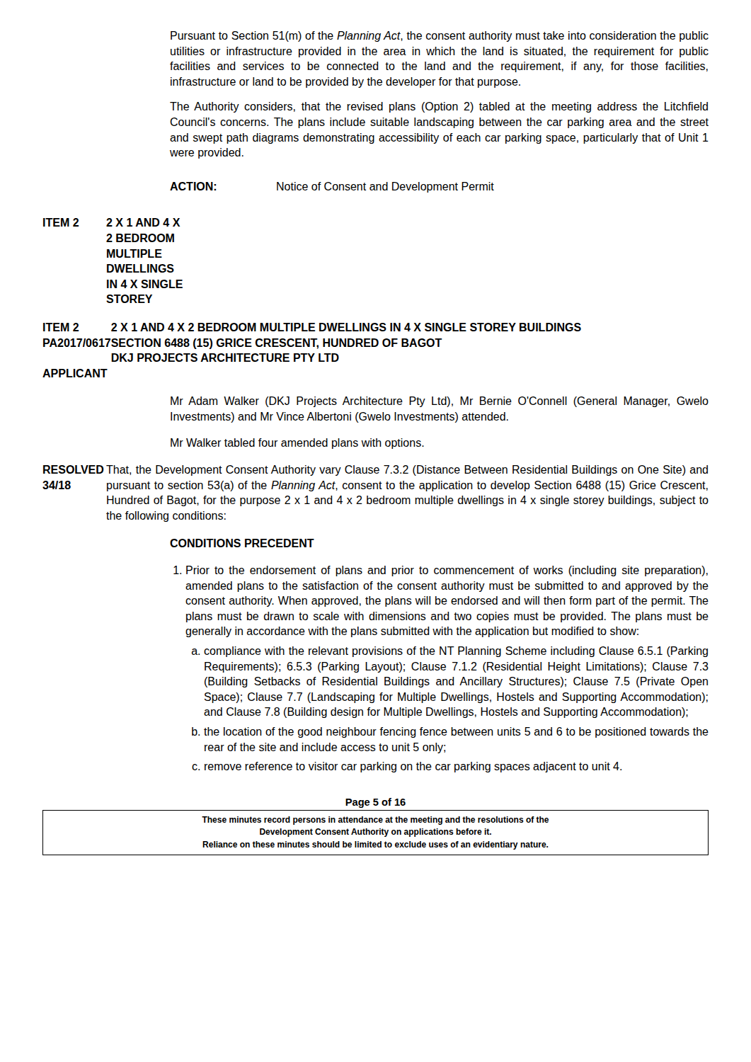Pursuant to Section 51(m) of the Planning Act, the consent authority must take into consideration the public utilities or infrastructure provided in the area in which the land is situated, the requirement for public facilities and services to be connected to the land and the requirement, if any, for those facilities, infrastructure or land to be provided by the developer for that purpose.
The Authority considers, that the revised plans (Option 2) tabled at the meeting address the Litchfield Council's concerns. The plans include suitable landscaping between the car parking area and the street and swept path diagrams demonstrating accessibility of each car parking space, particularly that of Unit 1 were provided.
ACTION: Notice of Consent and Development Permit
| ITEM 2 | 2 X 1 AND 4 X 2 BEDROOM MULTIPLE DWELLINGS IN 4 X SINGLE STOREY | |
| ITEM 2 PA2017/0617 APPLICANT | 2 X 1 AND 4 X 2 BEDROOM MULTIPLE DWELLINGS IN 4 X SINGLE STOREY BUILDINGS SECTION 6488 (15) GRICE CRESCENT, HUNDRED OF BAGOT DKJ PROJECTS ARCHITECTURE PTY LTD |
Mr Adam Walker (DKJ Projects Architecture Pty Ltd), Mr Bernie O'Connell (General Manager, Gwelo Investments) and Mr Vince Albertoni (Gwelo Investments) attended.
Mr Walker tabled four amended plans with options.
| RESOLVED 34/18 | That, the Development Consent Authority vary Clause 7.3.2 (Distance Between Residential Buildings on One Site) and pursuant to section 53(a) of the Planning Act , consent to the application to develop Section 6488 (15) Grice Crescent, Hundred of Bagot, for the purpose 2 x 1 and 4 x 2 bedroom multiple dwellings in 4 x single storey buildings, subject to the following conditions: |
CONDITIONS PRECEDENT
Prior to the endorsement of plans and prior to commencement of works (including site preparation), amended plans to the satisfaction of the consent authority must be submitted to and approved by the consent authority. When approved, the plans will be endorsed and will then form part of the permit. The plans must be drawn to scale with dimensions and two copies must be provided. The plans must be generally in accordance with the plans submitted with the application but modified to show:
compliance with the relevant provisions of the NT Planning Scheme including Clause 6.5.1 (Parking Requirements); 6.5.3 (Parking Layout); Clause 7.1.2 (Residential Height Limitations); Clause 7.3 (Building Setbacks of Residential Buildings and Ancillary Structures); Clause 7.5 (Private Open Space); Clause 7.7 (Landscaping for Multiple Dwellings, Hostels and Supporting Accommodation); and Clause 7.8 (Building design for Multiple Dwellings, Hostels and Supporting Accommodation);
the location of the good neighbour fencing fence between units 5 and 6 to be positioned towards the rear of the site and include access to unit 5 only;
remove reference to visitor car parking on the car parking spaces adjacent to unit 4.
Page 5 of 16
These minutes record persons in attendance at the meeting and the resolutions of the
Development Consent Authority on applications before it.
Reliance on these minutes should be limited to exclude uses of an evidentiary nature.